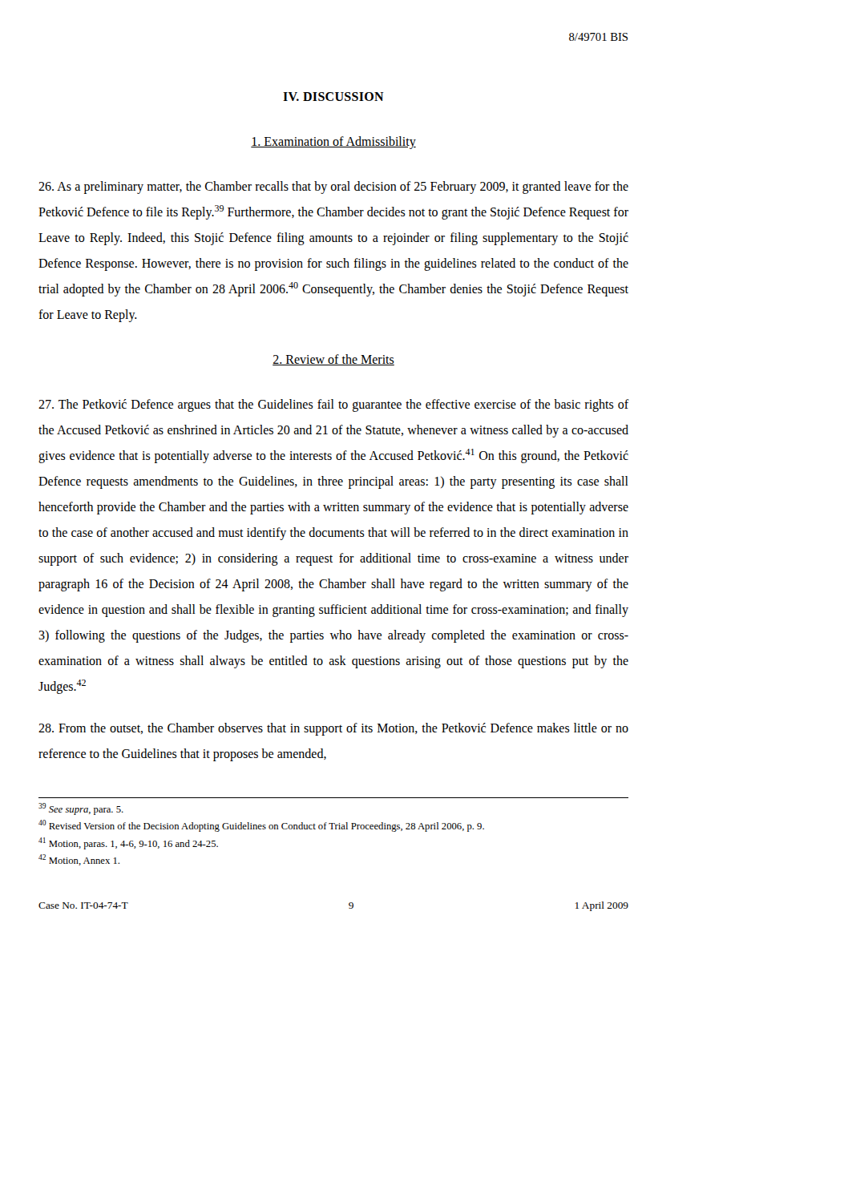8/49701 BIS
IV. DISCUSSION
1. Examination of Admissibility
26. As a preliminary matter, the Chamber recalls that by oral decision of 25 February 2009, it granted leave for the Petković Defence to file its Reply.39 Furthermore, the Chamber decides not to grant the Stojić Defence Request for Leave to Reply. Indeed, this Stojić Defence filing amounts to a rejoinder or filing supplementary to the Stojić Defence Response. However, there is no provision for such filings in the guidelines related to the conduct of the trial adopted by the Chamber on 28 April 2006.40 Consequently, the Chamber denies the Stojić Defence Request for Leave to Reply.
2. Review of the Merits
27. The Petković Defence argues that the Guidelines fail to guarantee the effective exercise of the basic rights of the Accused Petković as enshrined in Articles 20 and 21 of the Statute, whenever a witness called by a co-accused gives evidence that is potentially adverse to the interests of the Accused Petković.41 On this ground, the Petković Defence requests amendments to the Guidelines, in three principal areas: 1) the party presenting its case shall henceforth provide the Chamber and the parties with a written summary of the evidence that is potentially adverse to the case of another accused and must identify the documents that will be referred to in the direct examination in support of such evidence; 2) in considering a request for additional time to cross-examine a witness under paragraph 16 of the Decision of 24 April 2008, the Chamber shall have regard to the written summary of the evidence in question and shall be flexible in granting sufficient additional time for cross-examination; and finally 3) following the questions of the Judges, the parties who have already completed the examination or cross-examination of a witness shall always be entitled to ask questions arising out of those questions put by the Judges.42
28. From the outset, the Chamber observes that in support of its Motion, the Petković Defence makes little or no reference to the Guidelines that it proposes be amended,
39 See supra, para. 5.
40 Revised Version of the Decision Adopting Guidelines on Conduct of Trial Proceedings, 28 April 2006, p. 9.
41 Motion, paras. 1, 4-6, 9-10, 16 and 24-25.
42 Motion, Annex 1.
Case No. IT-04-74-T 9 1 April 2009